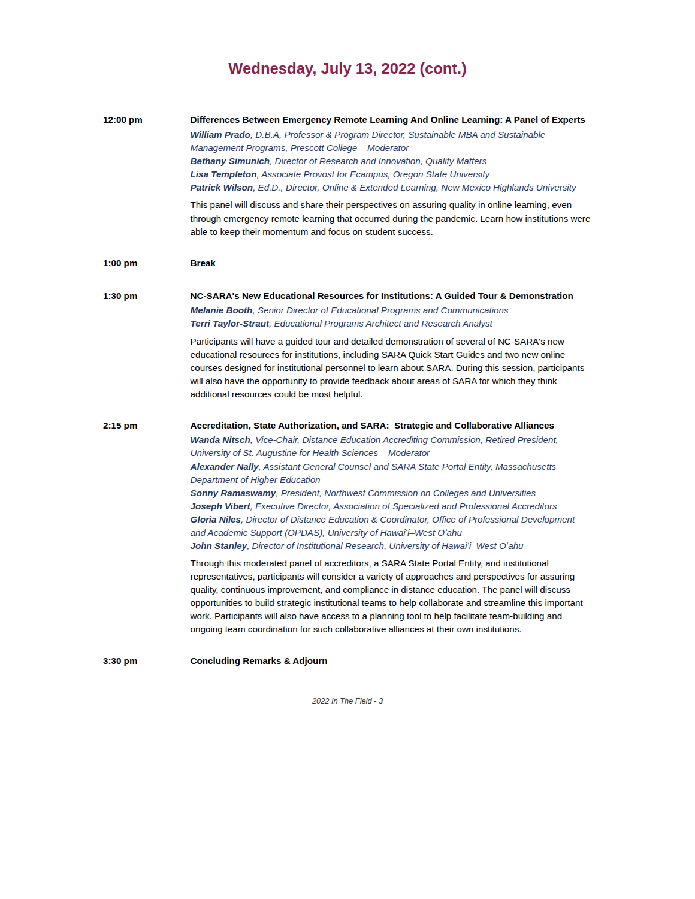Wednesday, July 13, 2022 (cont.)
12:00 pm
Differences Between Emergency Remote Learning And Online Learning: A Panel of Experts
William Prado, D.B.A, Professor & Program Director, Sustainable MBA and Sustainable Management Programs, Prescott College – Moderator
Bethany Simunich, Director of Research and Innovation, Quality Matters
Lisa Templeton, Associate Provost for Ecampus, Oregon State University
Patrick Wilson, Ed.D., Director, Online & Extended Learning, New Mexico Highlands University
This panel will discuss and share their perspectives on assuring quality in online learning, even through emergency remote learning that occurred during the pandemic. Learn how institutions were able to keep their momentum and focus on student success.
1:00 pm
Break
1:30 pm
NC-SARA's New Educational Resources for Institutions: A Guided Tour & Demonstration
Melanie Booth, Senior Director of Educational Programs and Communications
Terri Taylor-Straut, Educational Programs Architect and Research Analyst
Participants will have a guided tour and detailed demonstration of several of NC-SARA's new educational resources for institutions, including SARA Quick Start Guides and two new online courses designed for institutional personnel to learn about SARA. During this session, participants will also have the opportunity to provide feedback about areas of SARA for which they think additional resources could be most helpful.
2:15 pm
Accreditation, State Authorization, and SARA: Strategic and Collaborative Alliances
Wanda Nitsch, Vice-Chair, Distance Education Accrediting Commission, Retired President, University of St. Augustine for Health Sciences – Moderator
Alexander Nally, Assistant General Counsel and SARA State Portal Entity, Massachusetts Department of Higher Education
Sonny Ramaswamy, President, Northwest Commission on Colleges and Universities
Joseph Vibert, Executive Director, Association of Specialized and Professional Accreditors
Gloria Niles, Director of Distance Education & Coordinator, Office of Professional Development and Academic Support (OPDAS), University of Hawaiʻi–West Oʻahu
John Stanley, Director of Institutional Research, University of Hawaiʻi–West Oʻahu
Through this moderated panel of accreditors, a SARA State Portal Entity, and institutional representatives, participants will consider a variety of approaches and perspectives for assuring quality, continuous improvement, and compliance in distance education. The panel will discuss opportunities to build strategic institutional teams to help collaborate and streamline this important work. Participants will also have access to a planning tool to help facilitate team-building and ongoing team coordination for such collaborative alliances at their own institutions.
3:30 pm
Concluding Remarks & Adjourn
2022 In The Field - 3